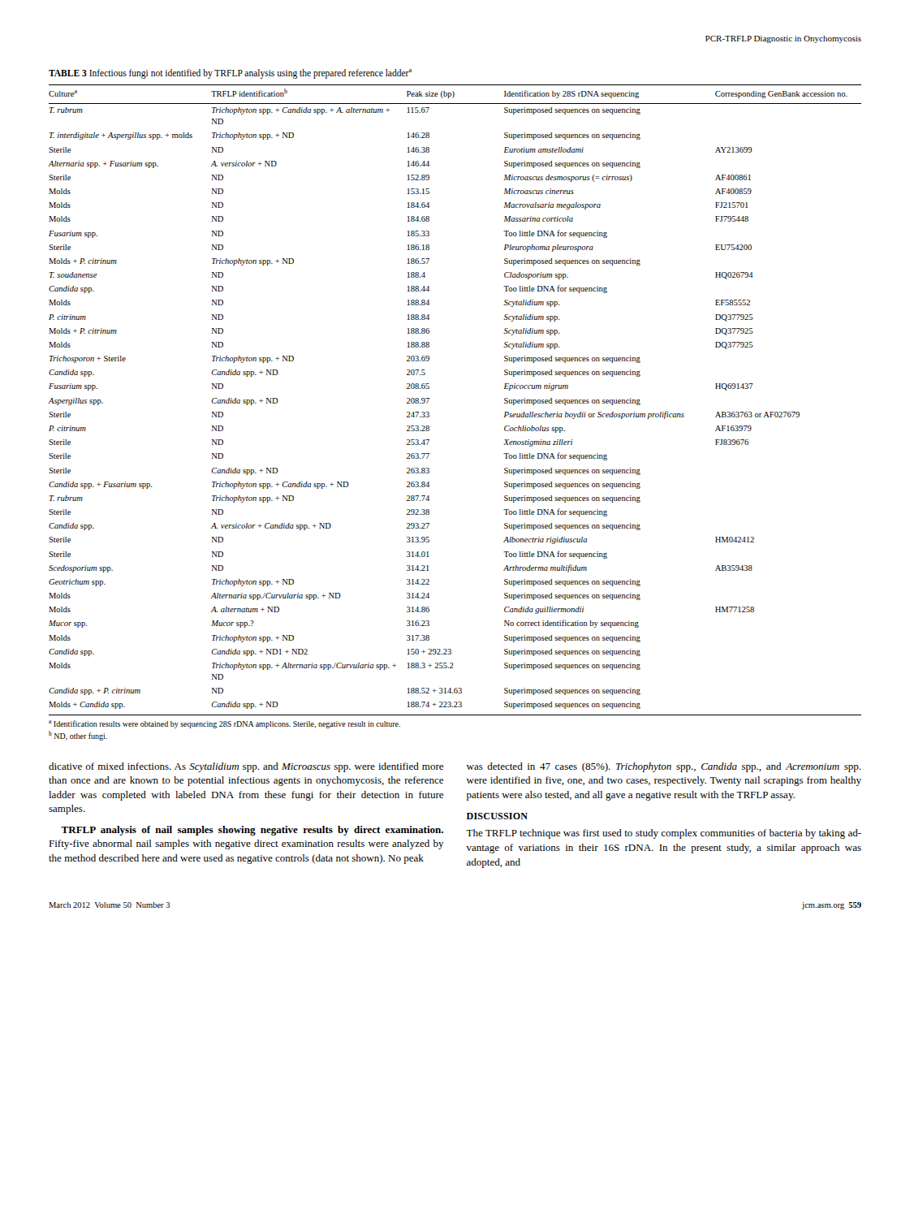PCR-TRFLP Diagnostic in Onychomycosis
TABLE 3 Infectious fungi not identified by TRFLP analysis using the prepared reference laddera
| Culture a | TRFLP identification b | Peak size (bp) | Identification by 28S rDNA sequencing | Corresponding GenBank accession no. |
| --- | --- | --- | --- | --- |
| T. rubrum | Trichophyton spp. + Candida spp. + A. alternatum + ND | 115.67 | Superimposed sequences on sequencing | |
| T. interdigitale + Aspergillus spp. + molds | Trichophyton spp. + ND | 146.28 | Superimposed sequences on sequencing | |
| Sterile | ND | 146.38 | Eurotium amstellodami | AY213699 |
| Alternaria spp. + Fusarium spp. | A. versicolor + ND | 146.44 | Superimposed sequences on sequencing | |
| Sterile | ND | 152.89 | Microascus desmosporus (= cirrosus ) | AF400861 |
| Molds | ND | 153.15 | Microascus cinereus | AF400859 |
| Molds | ND | 184.64 | Macrovalsaria megalospora | FJ215701 |
| Molds | ND | 184.68 | Massarina corticola | FJ795448 |
| Fusarium spp. | ND | 185.33 | Too little DNA for sequencing | |
| Sterile | ND | 186.18 | Pleurophoma pleurospora | EU754200 |
| Molds + P. citrinum | Trichophyton spp. + ND | 186.57 | Superimposed sequences on sequencing | |
| T. soudanense | ND | 188.4 | Cladosporium spp. | HQ026794 |
| Candida spp. | ND | 188.44 | Too little DNA for sequencing | |
| Molds | ND | 188.84 | Scytalidium spp. | EF585552 |
| P. citrinum | ND | 188.84 | Scytalidium spp. | DQ377925 |
| Molds + P. citrinum | ND | 188.86 | Scytalidium spp. | DQ377925 |
| Molds | ND | 188.88 | Scytalidium spp. | DQ377925 |
| Trichosporon + Sterile | Trichophyton spp. + ND | 203.69 | Superimposed sequences on sequencing | |
| Candida spp. | Candida spp. + ND | 207.5 | Superimposed sequences on sequencing | |
| Fusarium spp. | ND | 208.65 | Epicoccum nigrum | HQ691437 |
| Aspergillus spp. | Candida spp. + ND | 208.97 | Superimposed sequences on sequencing | |
| Sterile | ND | 247.33 | Pseudallescheria boydii or Scedosporium prolificans | AB363763 or AF027679 |
| P. citrinum | ND | 253.28 | Cochliobolus spp. | AF163979 |
| Sterile | ND | 253.47 | Xenostigmina zilleri | FJ839676 |
| Sterile | ND | 263.77 | Too little DNA for sequencing | |
| Sterile | Candida spp. + ND | 263.83 | Superimposed sequences on sequencing | |
| Candida spp. + Fusarium spp. | Trichophyton spp. + Candida spp. + ND | 263.84 | Superimposed sequences on sequencing | |
| T. rubrum | Trichophyton spp. + ND | 287.74 | Superimposed sequences on sequencing | |
| Sterile | ND | 292.38 | Too little DNA for sequencing | |
| Candida spp. | A. versicolor + Candida spp. + ND | 293.27 | Superimposed sequences on sequencing | |
| Sterile | ND | 313.95 | Albonectria rigidiuscula | HM042412 |
| Sterile | ND | 314.01 | Too little DNA for sequencing | |
| Scedosporium spp. | ND | 314.21 | Arthroderma multifidum | AB359438 |
| Geotrichum spp. | Trichophyton spp. + ND | 314.22 | Superimposed sequences on sequencing | |
| Molds | Alternaria spp./ Curvularia spp. + ND | 314.24 | Superimposed sequences on sequencing | |
| Molds | A. alternatum + ND | 314.86 | Candida guilliermondii | HM771258 |
| Mucor spp. | Mucor spp.? | 316.23 | No correct identification by sequencing | |
| Molds | Trichophyton spp. + ND | 317.38 | Superimposed sequences on sequencing | |
| Candida spp. | Candida spp. + ND1 + ND2 | 150 + 292.23 | Superimposed sequences on sequencing | |
| Molds | Trichophyton spp. + Alternaria spp./ Curvularia spp. + ND | 188.3 + 255.2 | Superimposed sequences on sequencing | |
| Candida spp. + P. citrinum | ND | 188.52 + 314.63 | Superimposed sequences on sequencing | |
| Molds + Candida spp. | Candida spp. + ND | 188.74 + 223.23 | Superimposed sequences on sequencing | |
a Identification results were obtained by sequencing 28S rDNA amplicons. Sterile, negative result in culture.
b ND, other fungi.
dicative of mixed infections. As Scytalidium spp. and Microascus spp. were identified more than once and are known to be potential infectious agents in onychomycosis, the reference ladder was completed with labeled DNA from these fungi for their detection in future samples.
TRFLP analysis of nail samples showing negative results by direct examination. Fifty-five abnormal nail samples with negative direct examination results were analyzed by the method described here and were used as negative controls (data not shown). No peak
was detected in 47 cases (85%). Trichophyton spp., Candida spp., and Acremonium spp. were identified in five, one, and two cases, respectively. Twenty nail scrapings from healthy patients were also tested, and all gave a negative result with the TRFLP assay.
Discussion
The TRFLP technique was first used to study complex communities of bacteria by taking advantage of variations in their 16S rDNA. In the present study, a similar approach was adopted, and
March 2012 Volume 50 Number 3
jcm.asm.org 559